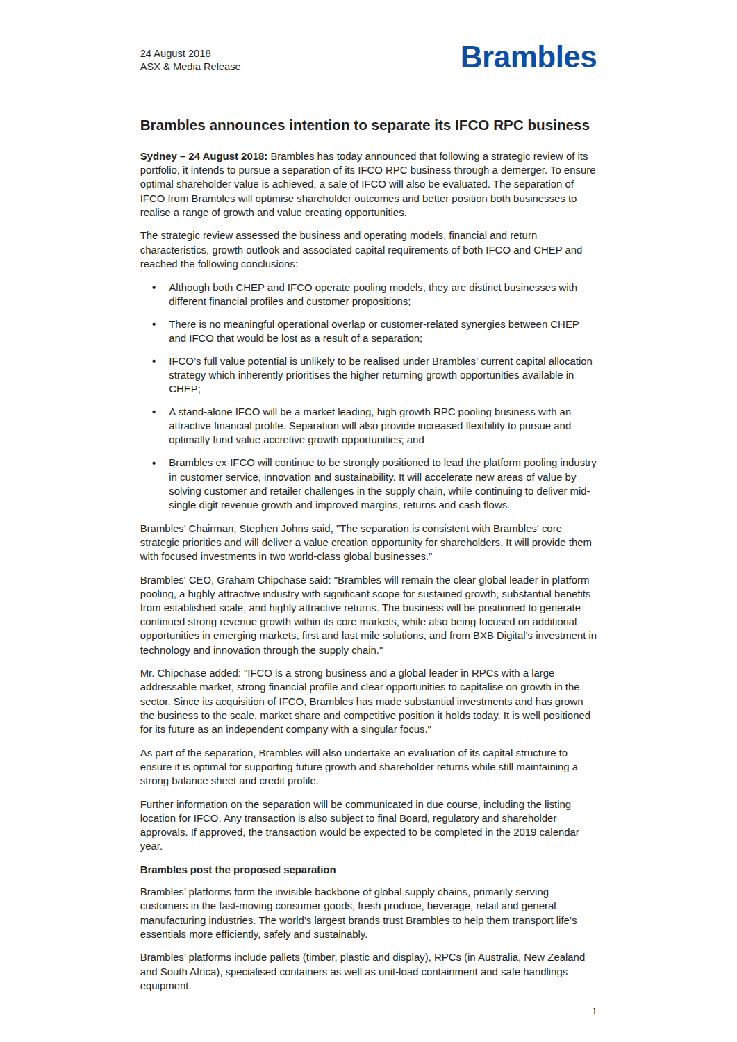24 August 2018
ASX & Media Release
Brambles
Brambles announces intention to separate its IFCO RPC business
Sydney – 24 August 2018: Brambles has today announced that following a strategic review of its portfolio, it intends to pursue a separation of its IFCO RPC business through a demerger. To ensure optimal shareholder value is achieved, a sale of IFCO will also be evaluated. The separation of IFCO from Brambles will optimise shareholder outcomes and better position both businesses to realise a range of growth and value creating opportunities.
The strategic review assessed the business and operating models, financial and return characteristics, growth outlook and associated capital requirements of both IFCO and CHEP and reached the following conclusions:
Although both CHEP and IFCO operate pooling models, they are distinct businesses with different financial profiles and customer propositions;
There is no meaningful operational overlap or customer-related synergies between CHEP and IFCO that would be lost as a result of a separation;
IFCO’s full value potential is unlikely to be realised under Brambles’ current capital allocation strategy which inherently prioritises the higher returning growth opportunities available in CHEP;
A stand-alone IFCO will be a market leading, high growth RPC pooling business with an attractive financial profile. Separation will also provide increased flexibility to pursue and optimally fund value accretive growth opportunities; and
Brambles ex-IFCO will continue to be strongly positioned to lead the platform pooling industry in customer service, innovation and sustainability. It will accelerate new areas of value by solving customer and retailer challenges in the supply chain, while continuing to deliver mid-single digit revenue growth and improved margins, returns and cash flows.
Brambles’ Chairman, Stephen Johns said, "The separation is consistent with Brambles' core strategic priorities and will deliver a value creation opportunity for shareholders. It will provide them with focused investments in two world-class global businesses.”
Brambles' CEO, Graham Chipchase said: "Brambles will remain the clear global leader in platform pooling, a highly attractive industry with significant scope for sustained growth, substantial benefits from established scale, and highly attractive returns. The business will be positioned to generate continued strong revenue growth within its core markets, while also being focused on additional opportunities in emerging markets, first and last mile solutions, and from BXB Digital’s investment in technology and innovation through the supply chain."
Mr. Chipchase added: "IFCO is a strong business and a global leader in RPCs with a large addressable market, strong financial profile and clear opportunities to capitalise on growth in the sector. Since its acquisition of IFCO, Brambles has made substantial investments and has grown the business to the scale, market share and competitive position it holds today. It is well positioned for its future as an independent company with a singular focus."
As part of the separation, Brambles will also undertake an evaluation of its capital structure to ensure it is optimal for supporting future growth and shareholder returns while still maintaining a strong balance sheet and credit profile.
Further information on the separation will be communicated in due course, including the listing location for IFCO. Any transaction is also subject to final Board, regulatory and shareholder approvals. If approved, the transaction would be expected to be completed in the 2019 calendar year.
Brambles post the proposed separation
Brambles’ platforms form the invisible backbone of global supply chains, primarily serving customers in the fast-moving consumer goods, fresh produce, beverage, retail and general manufacturing industries. The world’s largest brands trust Brambles to help them transport life’s essentials more efficiently, safely and sustainably.
Brambles’ platforms include pallets (timber, plastic and display), RPCs (in Australia, New Zealand and South Africa), specialised containers as well as unit-load containment and safe handlings equipment.
1